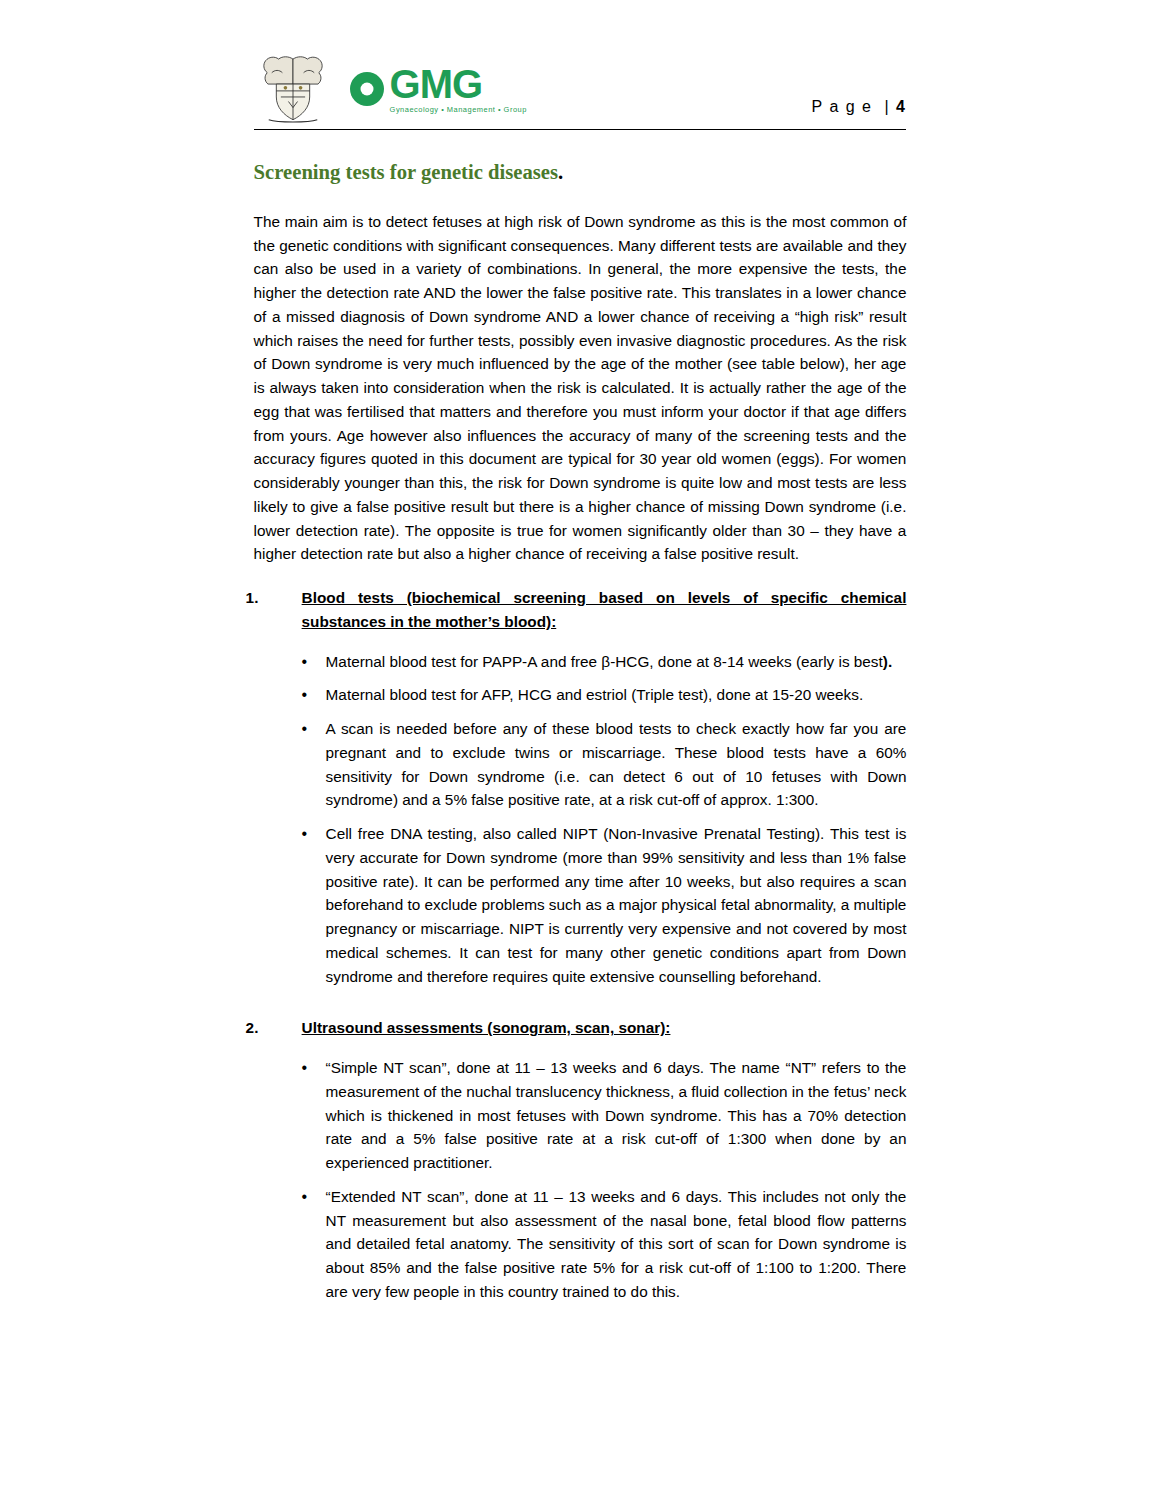GMG Gynaecology • Management • Group
P a g e | 4
Screening tests for genetic diseases.
The main aim is to detect fetuses at high risk of Down syndrome as this is the most common of the genetic conditions with significant consequences. Many different tests are available and they can also be used in a variety of combinations. In general, the more expensive the tests, the higher the detection rate AND the lower the false positive rate. This translates in a lower chance of a missed diagnosis of Down syndrome AND a lower chance of receiving a “high risk” result which raises the need for further tests, possibly even invasive diagnostic procedures. As the risk of Down syndrome is very much influenced by the age of the mother (see table below), her age is always taken into consideration when the risk is calculated. It is actually rather the age of the egg that was fertilised that matters and therefore you must inform your doctor if that age differs from yours. Age however also influences the accuracy of many of the screening tests and the accuracy figures quoted in this document are typical for 30 year old women (eggs). For women considerably younger than this, the risk for Down syndrome is quite low and most tests are less likely to give a false positive result but there is a higher chance of missing Down syndrome (i.e. lower detection rate). The opposite is true for women significantly older than 30 – they have a higher detection rate but also a higher chance of receiving a false positive result.
Blood tests (biochemical screening based on levels of specific chemical substances in the mother’s blood):
Maternal blood test for PAPP-A and free β-HCG, done at 8-14 weeks (early is best).
Maternal blood test for AFP, HCG and estriol (Triple test), done at 15-20 weeks.
A scan is needed before any of these blood tests to check exactly how far you are pregnant and to exclude twins or miscarriage. These blood tests have a 60% sensitivity for Down syndrome (i.e. can detect 6 out of 10 fetuses with Down syndrome) and a 5% false positive rate, at a risk cut-off of approx. 1:300.
Cell free DNA testing, also called NIPT (Non-Invasive Prenatal Testing). This test is very accurate for Down syndrome (more than 99% sensitivity and less than 1% false positive rate). It can be performed any time after 10 weeks, but also requires a scan beforehand to exclude problems such as a major physical fetal abnormality, a multiple pregnancy or miscarriage. NIPT is currently very expensive and not covered by most medical schemes. It can test for many other genetic conditions apart from Down syndrome and therefore requires quite extensive counselling beforehand.
Ultrasound assessments (sonogram, scan, sonar):
“Simple NT scan”, done at 11 – 13 weeks and 6 days. The name “NT” refers to the measurement of the nuchal translucency thickness, a fluid collection in the fetus’ neck which is thickened in most fetuses with Down syndrome. This has a 70% detection rate and a 5% false positive rate at a risk cut-off of 1:300 when done by an experienced practitioner.
“Extended NT scan”, done at 11 – 13 weeks and 6 days. This includes not only the NT measurement but also assessment of the nasal bone, fetal blood flow patterns and detailed fetal anatomy. The sensitivity of this sort of scan for Down syndrome is about 85% and the false positive rate 5% for a risk cut-off of 1:100 to 1:200. There are very few people in this country trained to do this.